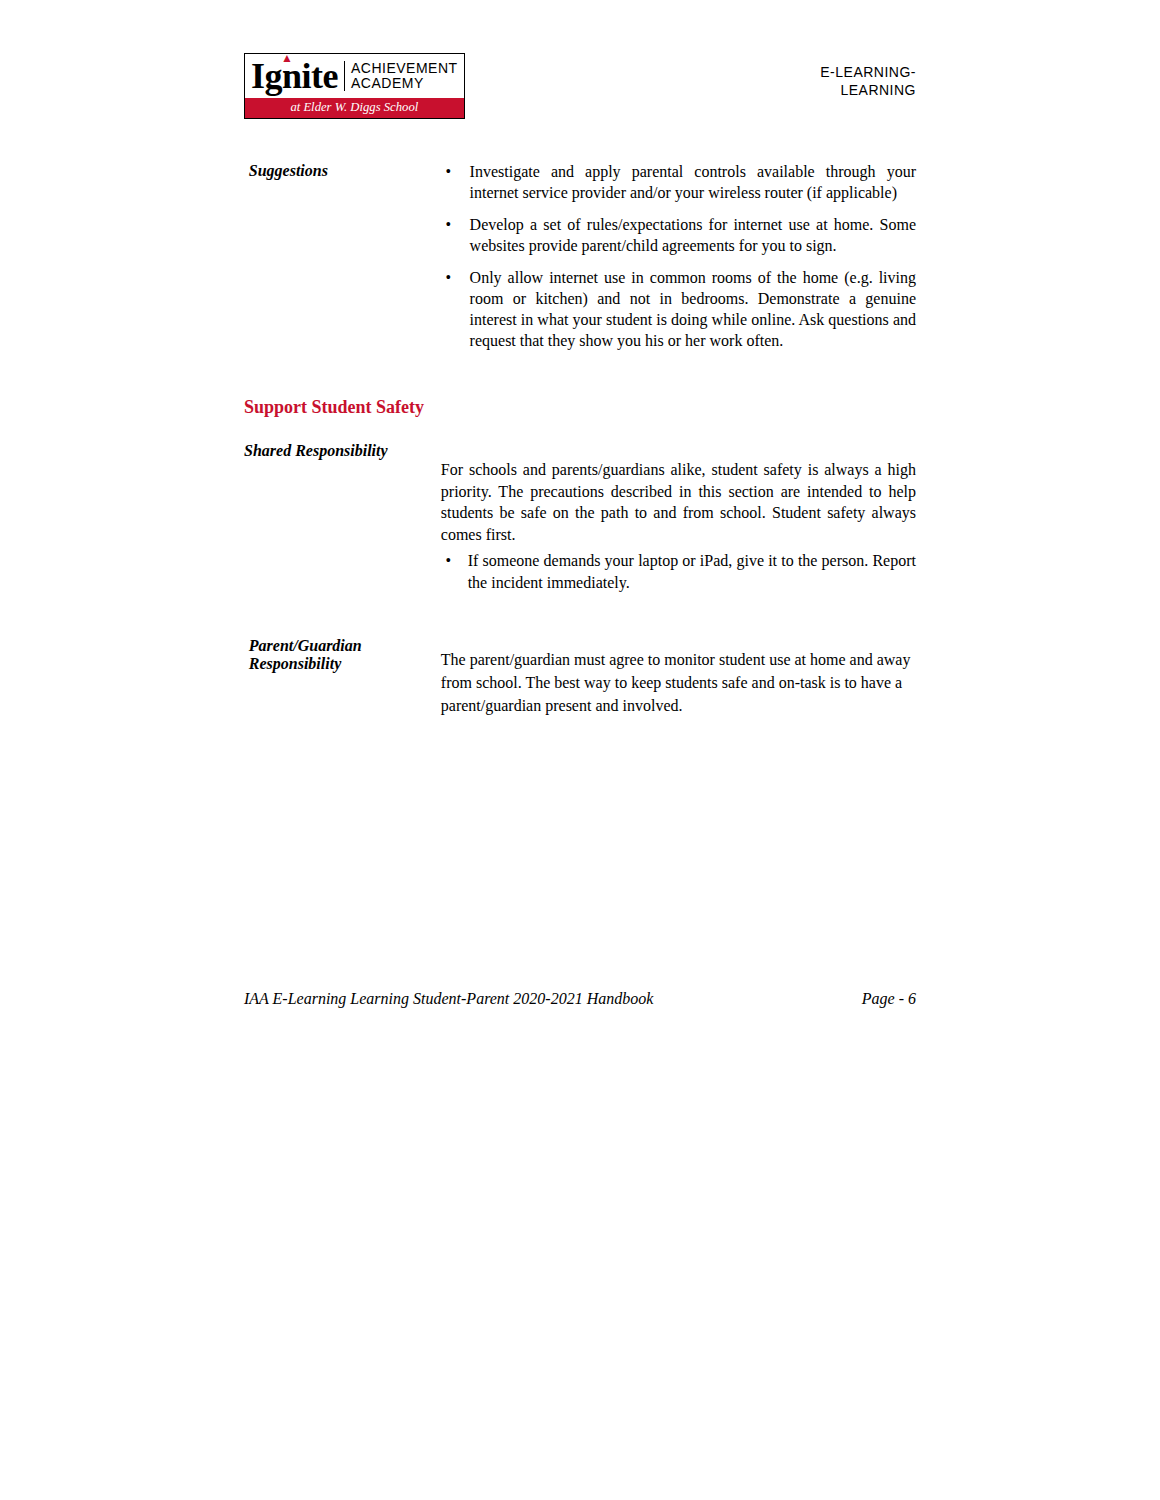Ignite▲
ACHIEVEMENT
ACADEMY
at Elder W. Diggs School
E-LEARNING-
LEARNING
Suggestions
Investigate and apply parental controls available through your internet service provider and/or your wireless router (if applicable)
Develop a set of rules/expectations for internet use at home. Some websites provide parent/child agreements for you to sign.
Only allow internet use in common rooms of the home (e.g. living room or kitchen) and not in bedrooms. Demonstrate a genuine interest in what your student is doing while online. Ask questions and request that they show you his or her work often.
Support Student Safety
Shared Responsibility
For schools and parents/guardians alike, student safety is always a high priority. The precautions described in this section are intended to help students be safe on the path to and from school. Student safety always comes first.
If someone demands your laptop or iPad, give it to the person. Report the incident immediately.
Parent/Guardian
Responsibility
The parent/guardian must agree to monitor student use at home and away from school. The best way to keep students safe and on-task is to have a parent/guardian present and involved.
IAA E-Learning Learning Student-Parent 2020-2021 Handbook
Page - 6